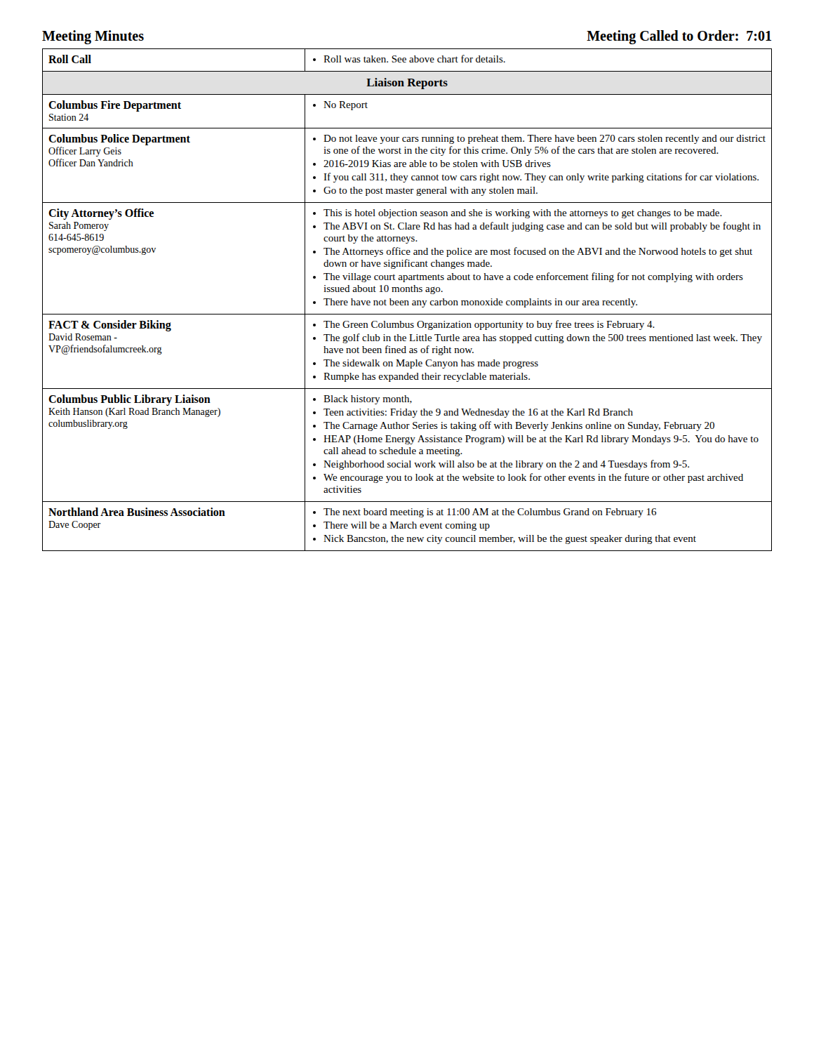Meeting Minutes Meeting Called to Order: 7:01
| Roll Call | Roll was taken. See above chart for details. |
| Liaison Reports |
| Columbus Fire Department Station 24 | No Report |
| Columbus Police Department Officer Larry Geis Officer Dan Yandrich | Do not leave your cars running to preheat them. There have been 270 cars stolen recently and our district is one of the worst in the city for this crime. Only 5% of the cars that are stolen are recovered. 2016-2019 Kias are able to be stolen with USB drives If you call 311, they cannot tow cars right now. They can only write parking citations for car violations. Go to the post master general with any stolen mail. |
| City Attorney’s Office Sarah Pomeroy 614-645-8619 scpomeroy@columbus.gov | This is hotel objection season and she is working with the attorneys to get changes to be made. The ABVI on St. Clare Rd has had a default judging case and can be sold but will probably be fought in court by the attorneys. The Attorneys office and the police are most focused on the ABVI and the Norwood hotels to get shut down or have significant changes made. The village court apartments about to have a code enforcement filing for not complying with orders issued about 10 months ago. There have not been any carbon monoxide complaints in our area recently. |
| FACT & Consider Biking David Roseman - VP@friendsofalumcreek.org | The Green Columbus Organization opportunity to buy free trees is February 4. The golf club in the Little Turtle area has stopped cutting down the 500 trees mentioned last week. They have not been fined as of right now. The sidewalk on Maple Canyon has made progress Rumpke has expanded their recyclable materials. |
| Columbus Public Library Liaison Keith Hanson (Karl Road Branch Manager) columbuslibrary.org | Black history month, Teen activities: Friday the 9 and Wednesday the 16 at the Karl Rd Branch The Carnage Author Series is taking off with Beverly Jenkins online on Sunday, February 20 HEAP (Home Energy Assistance Program) will be at the Karl Rd library Mondays 9-5. You do have to call ahead to schedule a meeting. Neighborhood social work will also be at the library on the 2 and 4 Tuesdays from 9-5. We encourage you to look at the website to look for other events in the future or other past archived activities |
| Northland Area Business Association Dave Cooper | The next board meeting is at 11:00 AM at the Columbus Grand on February 16 There will be a March event coming up Nick Bancston, the new city council member, will be the guest speaker during that event |